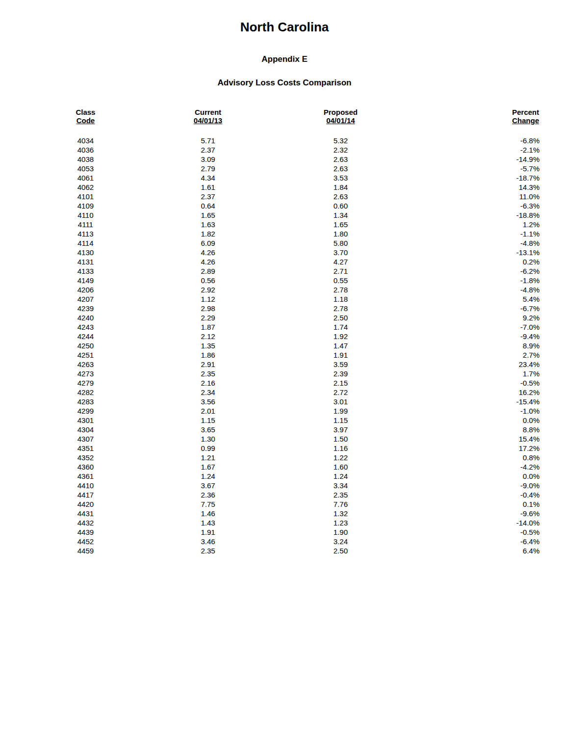North Carolina
Appendix E
Advisory Loss Costs Comparison
| Class Code | Current 04/01/13 | Proposed 04/01/14 | Percent Change |
| --- | --- | --- | --- |
| 4034 | 5.71 | 5.32 | -6.8% |
| 4036 | 2.37 | 2.32 | -2.1% |
| 4038 | 3.09 | 2.63 | -14.9% |
| 4053 | 2.79 | 2.63 | -5.7% |
| 4061 | 4.34 | 3.53 | -18.7% |
| 4062 | 1.61 | 1.84 | 14.3% |
| 4101 | 2.37 | 2.63 | 11.0% |
| 4109 | 0.64 | 0.60 | -6.3% |
| 4110 | 1.65 | 1.34 | -18.8% |
| 4111 | 1.63 | 1.65 | 1.2% |
| 4113 | 1.82 | 1.80 | -1.1% |
| 4114 | 6.09 | 5.80 | -4.8% |
| 4130 | 4.26 | 3.70 | -13.1% |
| 4131 | 4.26 | 4.27 | 0.2% |
| 4133 | 2.89 | 2.71 | -6.2% |
| 4149 | 0.56 | 0.55 | -1.8% |
| 4206 | 2.92 | 2.78 | -4.8% |
| 4207 | 1.12 | 1.18 | 5.4% |
| 4239 | 2.98 | 2.78 | -6.7% |
| 4240 | 2.29 | 2.50 | 9.2% |
| 4243 | 1.87 | 1.74 | -7.0% |
| 4244 | 2.12 | 1.92 | -9.4% |
| 4250 | 1.35 | 1.47 | 8.9% |
| 4251 | 1.86 | 1.91 | 2.7% |
| 4263 | 2.91 | 3.59 | 23.4% |
| 4273 | 2.35 | 2.39 | 1.7% |
| 4279 | 2.16 | 2.15 | -0.5% |
| 4282 | 2.34 | 2.72 | 16.2% |
| 4283 | 3.56 | 3.01 | -15.4% |
| 4299 | 2.01 | 1.99 | -1.0% |
| 4301 | 1.15 | 1.15 | 0.0% |
| 4304 | 3.65 | 3.97 | 8.8% |
| 4307 | 1.30 | 1.50 | 15.4% |
| 4351 | 0.99 | 1.16 | 17.2% |
| 4352 | 1.21 | 1.22 | 0.8% |
| 4360 | 1.67 | 1.60 | -4.2% |
| 4361 | 1.24 | 1.24 | 0.0% |
| 4410 | 3.67 | 3.34 | -9.0% |
| 4417 | 2.36 | 2.35 | -0.4% |
| 4420 | 7.75 | 7.76 | 0.1% |
| 4431 | 1.46 | 1.32 | -9.6% |
| 4432 | 1.43 | 1.23 | -14.0% |
| 4439 | 1.91 | 1.90 | -0.5% |
| 4452 | 3.46 | 3.24 | -6.4% |
| 4459 | 2.35 | 2.50 | 6.4% |